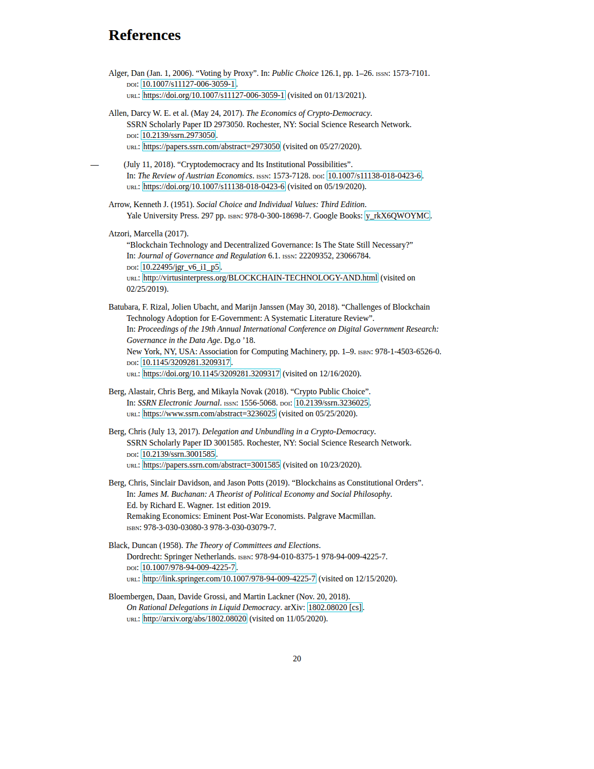References
Alger, Dan (Jan. 1, 2006). “Voting by Proxy”. In: Public Choice 126.1, pp. 1–26. ISSN: 1573-7101. DOI: 10.1007/s11127-006-3059-1. URL: https://doi.org/10.1007/s11127-006-3059-1 (visited on 01/13/2021).
Allen, Darcy W. E. et al. (May 24, 2017). The Economics of Crypto-Democracy. SSRN Scholarly Paper ID 2973050. Rochester, NY: Social Science Research Network. DOI: 10.2139/ssrn.2973050. URL: https://papers.ssrn.com/abstract=2973050 (visited on 05/27/2020).
— (July 11, 2018). “Cryptodemocracy and Its Institutional Possibilities”. In: The Review of Austrian Economics. ISSN: 1573-7128. DOI: 10.1007/s11138-018-0423-6. URL: https://doi.org/10.1007/s11138-018-0423-6 (visited on 05/19/2020).
Arrow, Kenneth J. (1951). Social Choice and Individual Values: Third Edition. Yale University Press. 297 pp. ISBN: 978-0-300-18698-7. Google Books: y_rkX6QWOYMC.
Atzori, Marcella (2017). “Blockchain Technology and Decentralized Governance: Is The State Still Necessary?” In: Journal of Governance and Regulation 6.1. ISSN: 22209352, 23066784. DOI: 10.22495/jgr_v6_i1_p5. URL: http://virtusinterpress.org/BLOCKCHAIN-TECHNOLOGY-AND.html (visited on 02/25/2019).
Batubara, F. Rizal, Jolien Ubacht, and Marijn Janssen (May 30, 2018). “Challenges of Blockchain Technology Adoption for E-Government: A Systematic Literature Review”. In: Proceedings of the 19th Annual International Conference on Digital Government Research: Governance in the Data Age. Dg.o ’18. New York, NY, USA: Association for Computing Machinery, pp. 1–9. ISBN: 978-1-4503-6526-0. DOI: 10.1145/3209281.3209317. URL: https://doi.org/10.1145/3209281.3209317 (visited on 12/16/2020).
Berg, Alastair, Chris Berg, and Mikayla Novak (2018). “Crypto Public Choice”. In: SSRN Electronic Journal. ISSN: 1556-5068. DOI: 10.2139/ssrn.3236025. URL: https://www.ssrn.com/abstract=3236025 (visited on 05/25/2020).
Berg, Chris (July 13, 2017). Delegation and Unbundling in a Crypto-Democracy. SSRN Scholarly Paper ID 3001585. Rochester, NY: Social Science Research Network. DOI: 10.2139/ssrn.3001585. URL: https://papers.ssrn.com/abstract=3001585 (visited on 10/23/2020).
Berg, Chris, Sinclair Davidson, and Jason Potts (2019). “Blockchains as Constitutional Orders”. In: James M. Buchanan: A Theorist of Political Economy and Social Philosophy. Ed. by Richard E. Wagner. 1st edition 2019. Remaking Economics: Eminent Post-War Economists. Palgrave Macmillan. ISBN: 978-3-030-03080-3 978-3-030-03079-7.
Black, Duncan (1958). The Theory of Committees and Elections. Dordrecht: Springer Netherlands. ISBN: 978-94-010-8375-1 978-94-009-4225-7. DOI: 10.1007/978-94-009-4225-7. URL: http://link.springer.com/10.1007/978-94-009-4225-7 (visited on 12/15/2020).
Bloembergen, Daan, Davide Grossi, and Martin Lackner (Nov. 20, 2018). On Rational Delegations in Liquid Democracy. arXiv: 1802.08020 [cs]. URL: http://arxiv.org/abs/1802.08020 (visited on 11/05/2020).
20